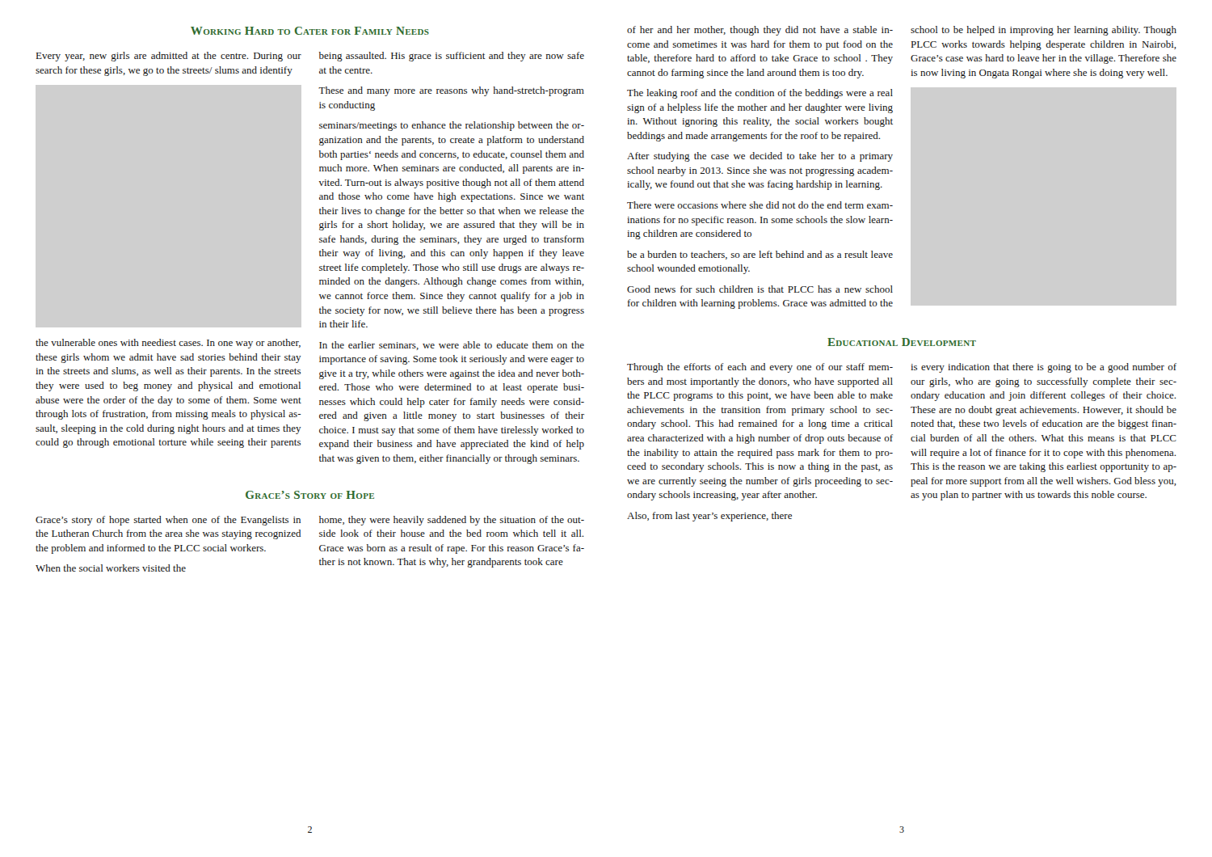Working Hard to Cater for Family Needs
Every year, new girls are admitted at the centre. During our search for these girls, we go to the streets/ slums and identify
the vulnerable ones with neediest cases. In one way or another, these girls whom we admit have sad stories behind their stay in the streets and slums, as well as their parents. In the streets they were used to beg money and physical and emotional abuse were the order of the day to some of them. Some went through lots of frustration, from missing meals to physical assault, sleeping in the cold during night hours and at times they could go through emotional torture while seeing their parents being assaulted. His grace is sufficient and they are now safe at the centre.
These and many more are reasons why hand-stretch-program is conducting
seminars/meetings to enhance the relationship between the organization and the parents, to create a platform to understand both parties‘ needs and concerns, to educate, counsel them and much more. When seminars are conducted, all parents are invited. Turn-out is always positive though not all of them attend and those who come have high expectations. Since we want their lives to change for the better so that when we release the girls for a short holiday, we are assured that they will be in safe hands, during the seminars, they are urged to transform their way of living, and this can only happen if they leave street life completely. Those who still use drugs are always reminded on the dangers. Although change comes from within, we cannot force them. Since they cannot qualify for a job in the society for now, we still believe there has been a progress in their life.
In the earlier seminars, we were able to educate them on the importance of saving. Some took it seriously and were eager to give it a try, while others were against the idea and never bothered. Those who were determined to at least operate businesses which could help cater for family needs were considered and given a little money to start businesses of their choice. I must say that some of them have tirelessly worked to expand their business and have appreciated the kind of help that was given to them, either financially or through seminars.
Grace’s Story of Hope
Grace’s story of hope started when one of the Evangelists in the Lutheran Church from the area she was staying recognized the problem and informed to the PLCC social workers.
When the social workers visited the
home, they were heavily saddened by the situation of the outside look of their house and the bed room which tell it all. Grace was born as a result of rape. For this reason Grace’s father is not known. That is why, her grandparents took care
2
of her and her mother, though they did not have a stable income and sometimes it was hard for them to put food on the table, therefore hard to afford to take Grace to school . They cannot do farming since the land around them is too dry.
The leaking roof and the condition of the beddings were a real sign of a helpless life the mother and her daughter were living in. Without ignoring this reality, the social workers bought beddings and made arrangements for the roof to be repaired.
After studying the case we decided to take her to a primary school nearby in 2013. Since she was not progressing academically, we found out that she was facing hardship in learning.
There were occasions where she did not do the end term examinations for no specific reason. In some schools the slow learning children are considered to
be a burden to teachers, so are left behind and as a result leave school wounded emotionally.
Good news for such children is that PLCC has a new school for children with learning problems. Grace was admitted to the school to be helped in improving her learning ability. Though PLCC works towards helping desperate children in Nairobi, Grace’s case was hard to leave her in the village. Therefore she is now living in Ongata Rongai where she is doing very well.
Educational Development
Through the efforts of each and every one of our staff members and most importantly the donors, who have supported all the PLCC programs to this point, we have been able to make achievements in the transition from primary school to secondary school. This had remained for a long time a critical area characterized with a high number of drop outs because of the inability to attain the required pass mark for them to proceed to secondary schools. This is now a thing in the past, as we are currently seeing the number of girls proceeding to secondary schools increasing, year after another.
Also, from last year’s experience, there
is every indication that there is going to be a good number of our girls, who are going to successfully complete their secondary education and join different colleges of their choice. These are no doubt great achievements. However, it should be noted that, these two levels of education are the biggest financial burden of all the others. What this means is that PLCC will require a lot of finance for it to cope with this phenomena. This is the reason we are taking this earliest opportunity to appeal for more support from all the well wishers. God bless you, as you plan to partner with us towards this noble course.
3